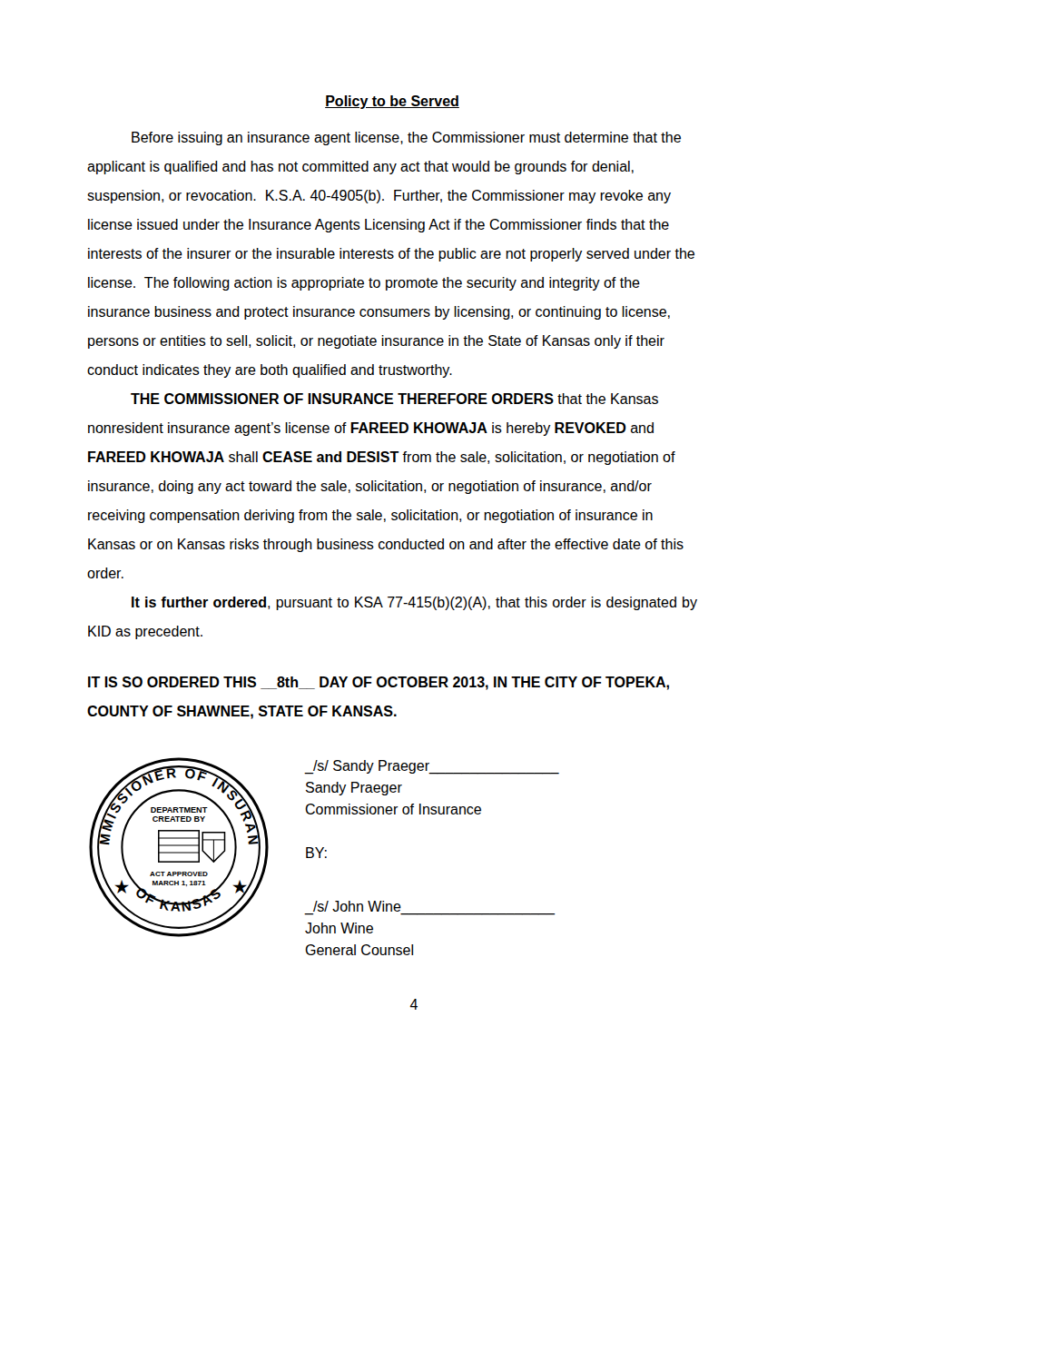Policy to be Served
Before issuing an insurance agent license, the Commissioner must determine that the applicant is qualified and has not committed any act that would be grounds for denial, suspension, or revocation. K.S.A. 40-4905(b). Further, the Commissioner may revoke any license issued under the Insurance Agents Licensing Act if the Commissioner finds that the interests of the insurer or the insurable interests of the public are not properly served under the license. The following action is appropriate to promote the security and integrity of the insurance business and protect insurance consumers by licensing, or continuing to license, persons or entities to sell, solicit, or negotiate insurance in the State of Kansas only if their conduct indicates they are both qualified and trustworthy.
THE COMMISSIONER OF INSURANCE THEREFORE ORDERS that the Kansas nonresident insurance agent’s license of FAREED KHOWAJA is hereby REVOKED and FAREED KHOWAJA shall CEASE and DESIST from the sale, solicitation, or negotiation of insurance, doing any act toward the sale, solicitation, or negotiation of insurance, and/or receiving compensation deriving from the sale, solicitation, or negotiation of insurance in Kansas or on Kansas risks through business conducted on and after the effective date of this order.
It is further ordered, pursuant to KSA 77-415(b)(2)(A), that this order is designated by KID as precedent.
IT IS SO ORDERED THIS __8th__ DAY OF OCTOBER 2013, IN THE CITY OF TOPEKA, COUNTY OF SHAWNEE, STATE OF KANSAS.
_/s/ Sandy Praeger________________
Sandy Praeger
Commissioner of Insurance
BY:
_/s/ John Wine___________________
John Wine
General Counsel
4